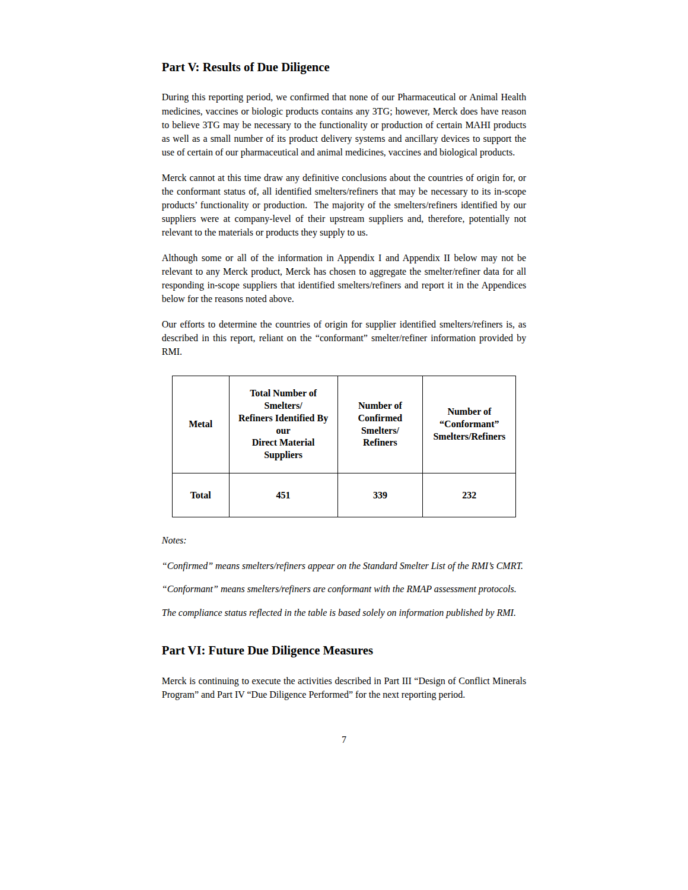Part V: Results of Due Diligence
During this reporting period, we confirmed that none of our Pharmaceutical or Animal Health medicines, vaccines or biologic products contains any 3TG; however, Merck does have reason to believe 3TG may be necessary to the functionality or production of certain MAHI products as well as a small number of its product delivery systems and ancillary devices to support the use of certain of our pharmaceutical and animal medicines, vaccines and biological products.
Merck cannot at this time draw any definitive conclusions about the countries of origin for, or the conformant status of, all identified smelters/refiners that may be necessary to its in-scope products’ functionality or production. The majority of the smelters/refiners identified by our suppliers were at company-level of their upstream suppliers and, therefore, potentially not relevant to the materials or products they supply to us.
Although some or all of the information in Appendix I and Appendix II below may not be relevant to any Merck product, Merck has chosen to aggregate the smelter/refiner data for all responding in-scope suppliers that identified smelters/refiners and report it in the Appendices below for the reasons noted above.
Our efforts to determine the countries of origin for supplier identified smelters/refiners is, as described in this report, reliant on the “conformant” smelter/refiner information provided by RMI.
| Metal | Total Number of Smelters/ Refiners Identified By our Direct Material Suppliers | Number of Confirmed Smelters/ Refiners | Number of “Conformant” Smelters/Refiners |
| --- | --- | --- | --- |
| Total | 451 | 339 | 232 |
Notes:
“Confirmed” means smelters/refiners appear on the Standard Smelter List of the RMI’s CMRT.
“Conformant” means smelters/refiners are conformant with the RMAP assessment protocols.
The compliance status reflected in the table is based solely on information published by RMI.
Part VI: Future Due Diligence Measures
Merck is continuing to execute the activities described in Part III “Design of Conflict Minerals Program” and Part IV “Due Diligence Performed” for the next reporting period.
7